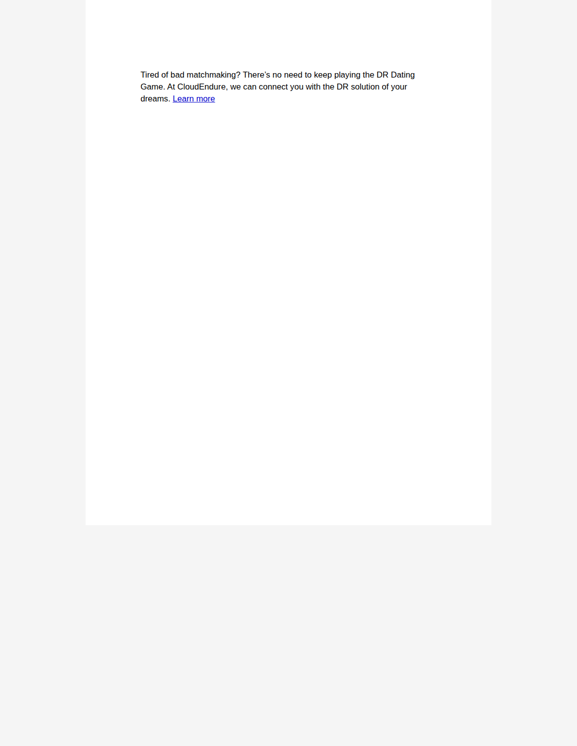Tired of bad matchmaking? There’s no need to keep playing the DR Dating Game. At CloudEndure, we can connect you with the DR solution of your dreams. Learn more